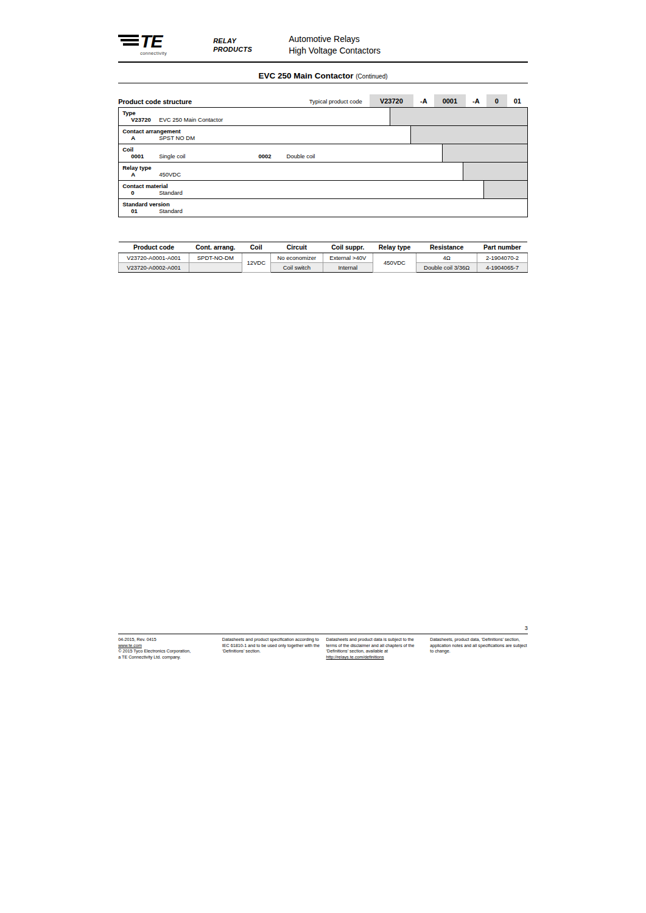TE
connectivity
RELAY
PRODUCTS
Automotive Relays
High Voltage Contactors
EVC 250 Main Contactor (Continued)
Product code structure
Typical product code
V23720
-A
0001
-A
0
01
Type
V23720 EVC 250 Main Contactor
Contact arrangement
ASPST NO DM
Coil
0001 Single coil
0002 Double coil
Relay type
A 450VDC
Contact material
0 Standard
Standard version
01 Standard
| Product code | Cont. arrang. | Coil | Circuit | Coil suppr. | Relay type | Resistance | Part number |
| --- | --- | --- | --- | --- | --- | --- | --- |
| V23720-A0001-A001 | SPDT-NO-DM | 12VDC | No economizer | External >40V | 450VDC | 4Ω | 2-1904070-2 |
| V23720-A0002-A001 | | Coil switch | Internal | Double coil 3/36Ω | 4-1904065-7 |
3
04-2015, Rev. 0415
www.te.com
© 2015 Tyco Electronics Corporation,
a TE Connectivity Ltd. company.
Datasheets and product specification according to IEC 61810-1 and to be used only together with the ‘Definitions’ section.
Datasheets and product data is subject to the terms of the disclaimer and all chapters of the ‘Definitions’ section, available at http://relays.te.com/definitions
Datasheets, product data, ‘Definitions’ section, application notes and all specifications are subject to change.